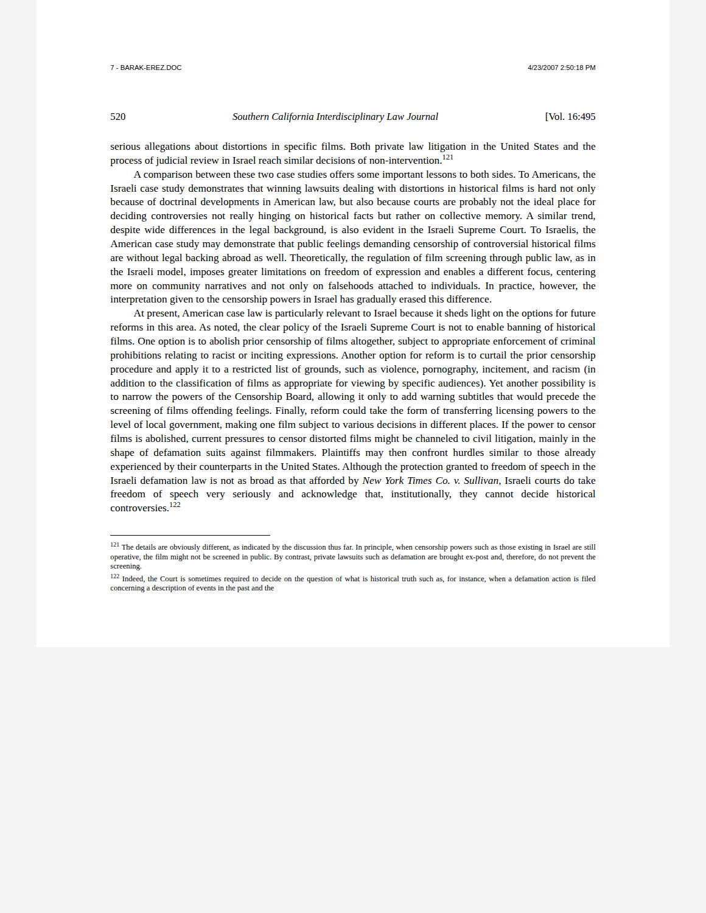7 - BARAK-EREZ.DOC 4/23/2007 2:50:18 PM
520 Southern California Interdisciplinary Law Journal [Vol. 16:495
serious allegations about distortions in specific films. Both private law litigation in the United States and the process of judicial review in Israel reach similar decisions of non-intervention.121
A comparison between these two case studies offers some important lessons to both sides. To Americans, the Israeli case study demonstrates that winning lawsuits dealing with distortions in historical films is hard not only because of doctrinal developments in American law, but also because courts are probably not the ideal place for deciding controversies not really hinging on historical facts but rather on collective memory. A similar trend, despite wide differences in the legal background, is also evident in the Israeli Supreme Court. To Israelis, the American case study may demonstrate that public feelings demanding censorship of controversial historical films are without legal backing abroad as well. Theoretically, the regulation of film screening through public law, as in the Israeli model, imposes greater limitations on freedom of expression and enables a different focus, centering more on community narratives and not only on falsehoods attached to individuals. In practice, however, the interpretation given to the censorship powers in Israel has gradually erased this difference.
At present, American case law is particularly relevant to Israel because it sheds light on the options for future reforms in this area. As noted, the clear policy of the Israeli Supreme Court is not to enable banning of historical films. One option is to abolish prior censorship of films altogether, subject to appropriate enforcement of criminal prohibitions relating to racist or inciting expressions. Another option for reform is to curtail the prior censorship procedure and apply it to a restricted list of grounds, such as violence, pornography, incitement, and racism (in addition to the classification of films as appropriate for viewing by specific audiences). Yet another possibility is to narrow the powers of the Censorship Board, allowing it only to add warning subtitles that would precede the screening of films offending feelings. Finally, reform could take the form of transferring licensing powers to the level of local government, making one film subject to various decisions in different places. If the power to censor films is abolished, current pressures to censor distorted films might be channeled to civil litigation, mainly in the shape of defamation suits against filmmakers. Plaintiffs may then confront hurdles similar to those already experienced by their counterparts in the United States. Although the protection granted to freedom of speech in the Israeli defamation law is not as broad as that afforded by New York Times Co. v. Sullivan, Israeli courts do take freedom of speech very seriously and acknowledge that, institutionally, they cannot decide historical controversies.122
121 The details are obviously different, as indicated by the discussion thus far. In principle, when censorship powers such as those existing in Israel are still operative, the film might not be screened in public. By contrast, private lawsuits such as defamation are brought ex-post and, therefore, do not prevent the screening.
122 Indeed, the Court is sometimes required to decide on the question of what is historical truth such as, for instance, when a defamation action is filed concerning a description of events in the past and the